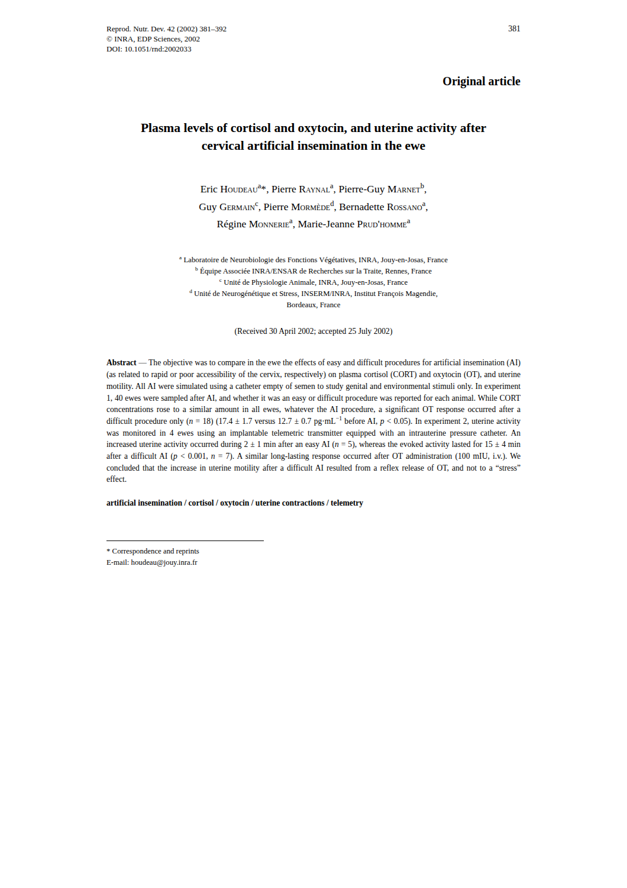Reprod. Nutr. Dev. 42 (2002) 381–392
© INRA, EDP Sciences, 2002
DOI: 10.1051/rnd:2002033
381
Original article
Plasma levels of cortisol and oxytocin, and uterine activity after cervical artificial insemination in the ewe
Eric Houdeaua*, Pierre Raynala, Pierre-Guy Marnetb,
Guy Germainc, Pierre Mormèded, Bernadette Rossanoa,
Régine Monneriea, Marie-Jeanne Prud'hommea
a Laboratoire de Neurobiologie des Fonctions Végétatives, INRA, Jouy-en-Josas, France
b Équipe Associée INRA/ENSAR de Recherches sur la Traite, Rennes, France
c Unité de Physiologie Animale, INRA, Jouy-en-Josas, France
d Unité de Neurogénétique et Stress, INSERM/INRA, Institut François Magendie,
Bordeaux, France
(Received 30 April 2002; accepted 25 July 2002)
Abstract — The objective was to compare in the ewe the effects of easy and difficult procedures for artificial insemination (AI) (as related to rapid or poor accessibility of the cervix, respectively) on plasma cortisol (CORT) and oxytocin (OT), and uterine motility. All AI were simulated using a catheter empty of semen to study genital and environmental stimuli only. In experiment 1, 40 ewes were sampled after AI, and whether it was an easy or difficult procedure was reported for each animal. While CORT concentrations rose to a similar amount in all ewes, whatever the AI procedure, a significant OT response occurred after a difficult procedure only (n = 18) (17.4 ± 1.7 versus 12.7 ± 0.7 pg·mL−1 before AI, p < 0.05). In experiment 2, uterine activity was monitored in 4 ewes using an implantable telemetric transmitter equipped with an intrauterine pressure catheter. An increased uterine activity occurred during 2 ± 1 min after an easy AI (n = 5), whereas the evoked activity lasted for 15 ± 4 min after a difficult AI (p < 0.001, n = 7). A similar long-lasting response occurred after OT administration (100 mIU, i.v.). We concluded that the increase in uterine motility after a difficult AI resulted from a reflex release of OT, and not to a “stress” effect.
artificial insemination / cortisol / oxytocin / uterine contractions / telemetry
* Correspondence and reprints
E-mail: houdeau@jouy.inra.fr